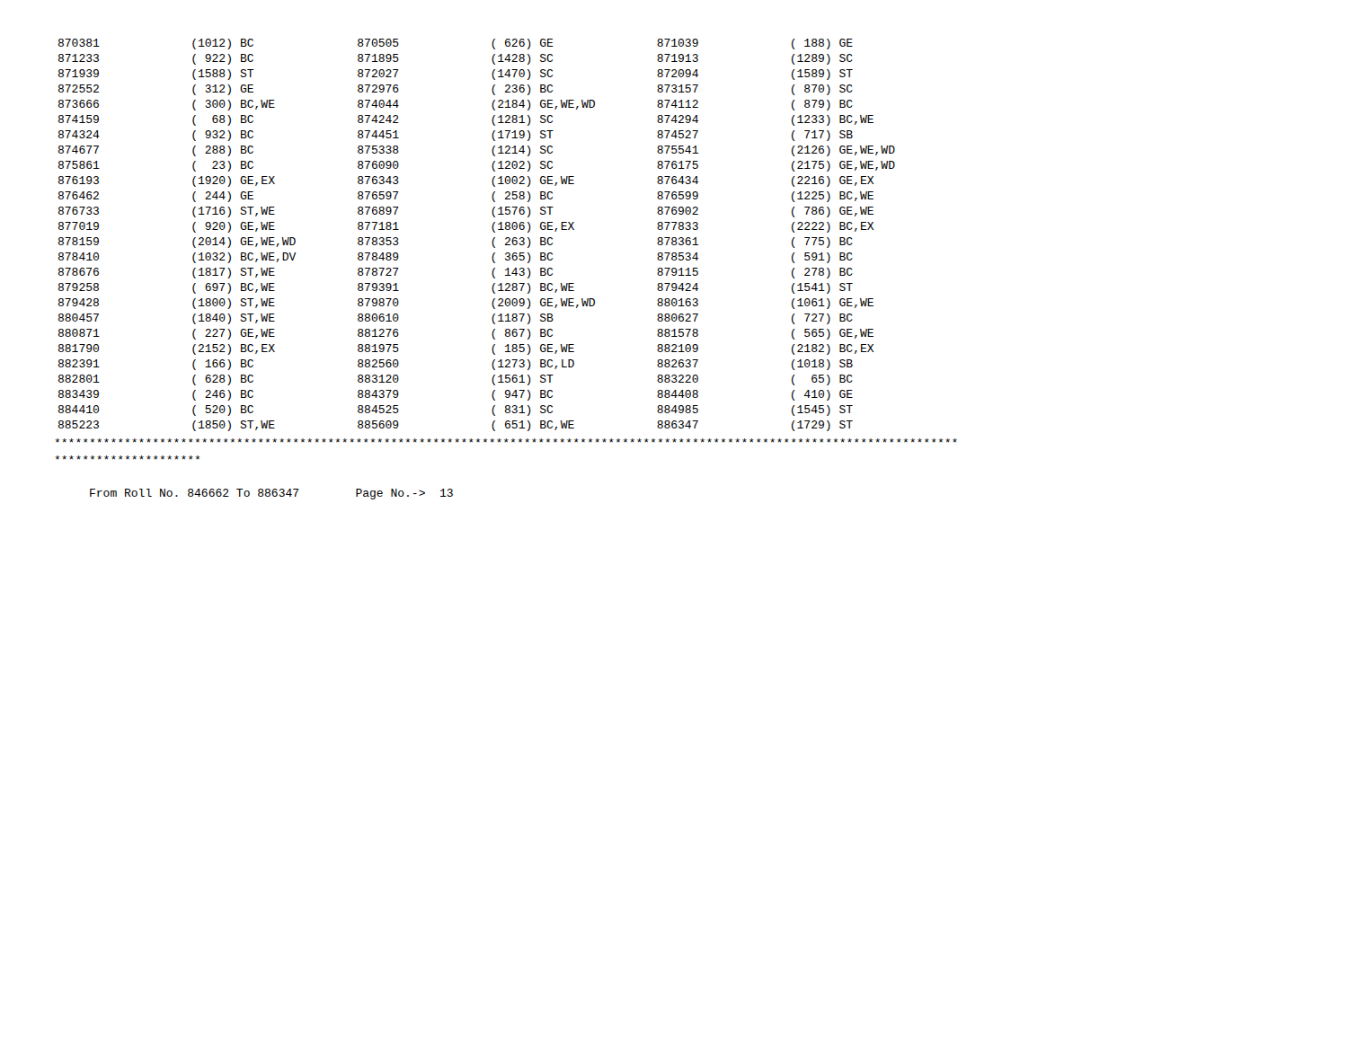| 870381 | (1012) | BC | 870505 | ( 626) | GE | 871039 | ( 188) | GE |
| 871233 | ( 922) | BC | 871895 | (1428) | SC | 871913 | (1289) | SC |
| 871939 | (1588) | ST | 872027 | (1470) | SC | 872094 | (1589) | ST |
| 872552 | ( 312) | GE | 872976 | ( 236) | BC | 873157 | ( 870) | SC |
| 873666 | ( 300) | BC,WE | 874044 | (2184) | GE,WE,WD | 874112 | ( 879) | BC |
| 874159 | ( 68) | BC | 874242 | (1281) | SC | 874294 | (1233) | BC,WE |
| 874324 | ( 932) | BC | 874451 | (1719) | ST | 874527 | ( 717) | SB |
| 874677 | ( 288) | BC | 875338 | (1214) | SC | 875541 | (2126) | GE,WE,WD |
| 875861 | ( 23) | BC | 876090 | (1202) | SC | 876175 | (2175) | GE,WE,WD |
| 876193 | (1920) | GE,EX | 876343 | (1002) | GE,WE | 876434 | (2216) | GE,EX |
| 876462 | ( 244) | GE | 876597 | ( 258) | BC | 876599 | (1225) | BC,WE |
| 876733 | (1716) | ST,WE | 876897 | (1576) | ST | 876902 | ( 786) | GE,WE |
| 877019 | ( 920) | GE,WE | 877181 | (1806) | GE,EX | 877833 | (2222) | BC,EX |
| 878159 | (2014) | GE,WE,WD | 878353 | ( 263) | BC | 878361 | ( 775) | BC |
| 878410 | (1032) | BC,WE,DV | 878489 | ( 365) | BC | 878534 | ( 591) | BC |
| 878676 | (1817) | ST,WE | 878727 | ( 143) | BC | 879115 | ( 278) | BC |
| 879258 | ( 697) | BC,WE | 879391 | (1287) | BC,WE | 879424 | (1541) | ST |
| 879428 | (1800) | ST,WE | 879870 | (2009) | GE,WE,WD | 880163 | (1061) | GE,WE |
| 880457 | (1840) | ST,WE | 880610 | (1187) | SB | 880627 | ( 727) | BC |
| 880871 | ( 227) | GE,WE | 881276 | ( 867) | BC | 881578 | ( 565) | GE,WE |
| 881790 | (2152) | BC,EX | 881975 | ( 185) | GE,WE | 882109 | (2182) | BC,EX |
| 882391 | ( 166) | BC | 882560 | (1273) | BC,LD | 882637 | (1018) | SB |
| 882801 | ( 628) | BC | 883120 | (1561) | ST | 883220 | ( 65) | BC |
| 883439 | ( 246) | BC | 884379 | ( 947) | BC | 884408 | ( 410) | GE |
| 884410 | ( 520) | BC | 884525 | ( 831) | SC | 884985 | (1545) | ST |
| 885223 | (1850) | ST,WE | 885609 | ( 651) | BC,WE | 886347 | (1729) | ST |
*********************************************************************************************************************************
*********************
From Roll No. 846662 To 886347 Page No.-> 13